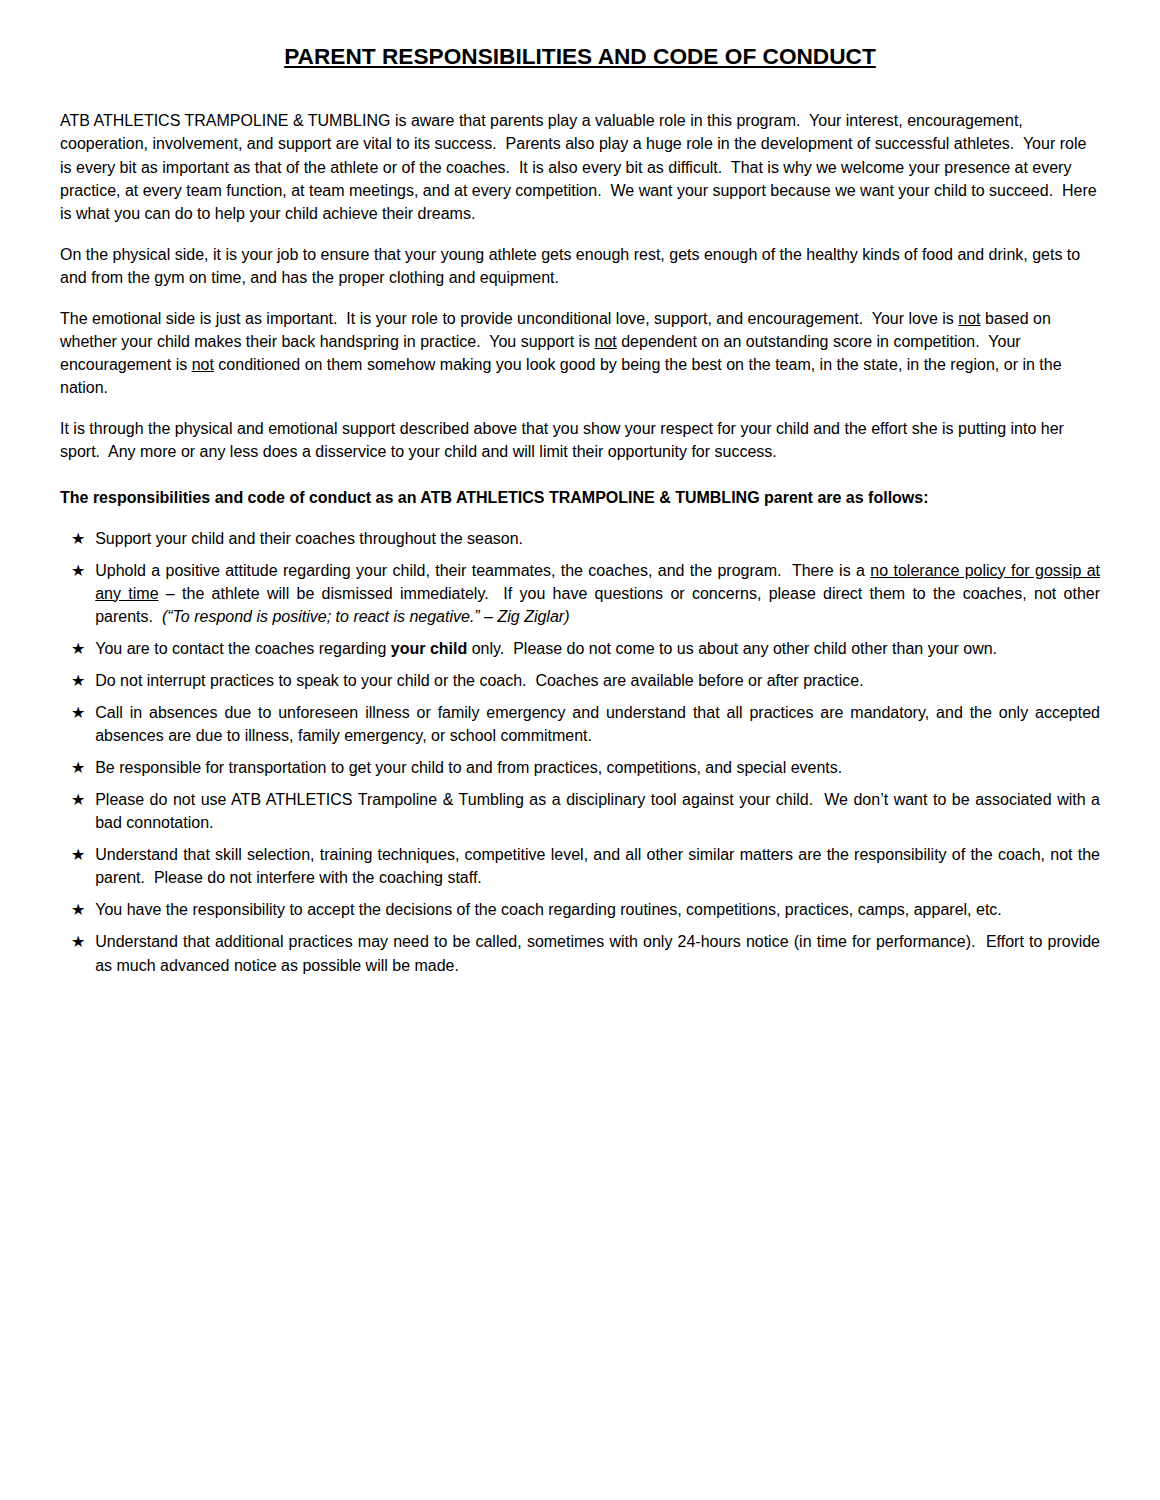PARENT RESPONSIBILITIES AND CODE OF CONDUCT
ATB ATHLETICS TRAMPOLINE & TUMBLING is aware that parents play a valuable role in this program. Your interest, encouragement, cooperation, involvement, and support are vital to its success. Parents also play a huge role in the development of successful athletes. Your role is every bit as important as that of the athlete or of the coaches. It is also every bit as difficult. That is why we welcome your presence at every practice, at every team function, at team meetings, and at every competition. We want your support because we want your child to succeed. Here is what you can do to help your child achieve their dreams.
On the physical side, it is your job to ensure that your young athlete gets enough rest, gets enough of the healthy kinds of food and drink, gets to and from the gym on time, and has the proper clothing and equipment.
The emotional side is just as important. It is your role to provide unconditional love, support, and encouragement. Your love is not based on whether your child makes their back handspring in practice. You support is not dependent on an outstanding score in competition. Your encouragement is not conditioned on them somehow making you look good by being the best on the team, in the state, in the region, or in the nation.
It is through the physical and emotional support described above that you show your respect for your child and the effort she is putting into her sport. Any more or any less does a disservice to your child and will limit their opportunity for success.
The responsibilities and code of conduct as an ATB ATHLETICS TRAMPOLINE & TUMBLING parent are as follows:
Support your child and their coaches throughout the season.
Uphold a positive attitude regarding your child, their teammates, the coaches, and the program. There is a no tolerance policy for gossip at any time – the athlete will be dismissed immediately. If you have questions or concerns, please direct them to the coaches, not other parents. (“To respond is positive; to react is negative.” – Zig Ziglar)
You are to contact the coaches regarding your child only. Please do not come to us about any other child other than your own.
Do not interrupt practices to speak to your child or the coach. Coaches are available before or after practice.
Call in absences due to unforeseen illness or family emergency and understand that all practices are mandatory, and the only accepted absences are due to illness, family emergency, or school commitment.
Be responsible for transportation to get your child to and from practices, competitions, and special events.
Please do not use ATB ATHLETICS Trampoline & Tumbling as a disciplinary tool against your child. We don’t want to be associated with a bad connotation.
Understand that skill selection, training techniques, competitive level, and all other similar matters are the responsibility of the coach, not the parent. Please do not interfere with the coaching staff.
You have the responsibility to accept the decisions of the coach regarding routines, competitions, practices, camps, apparel, etc.
Understand that additional practices may need to be called, sometimes with only 24-hours notice (in time for performance). Effort to provide as much advanced notice as possible will be made.